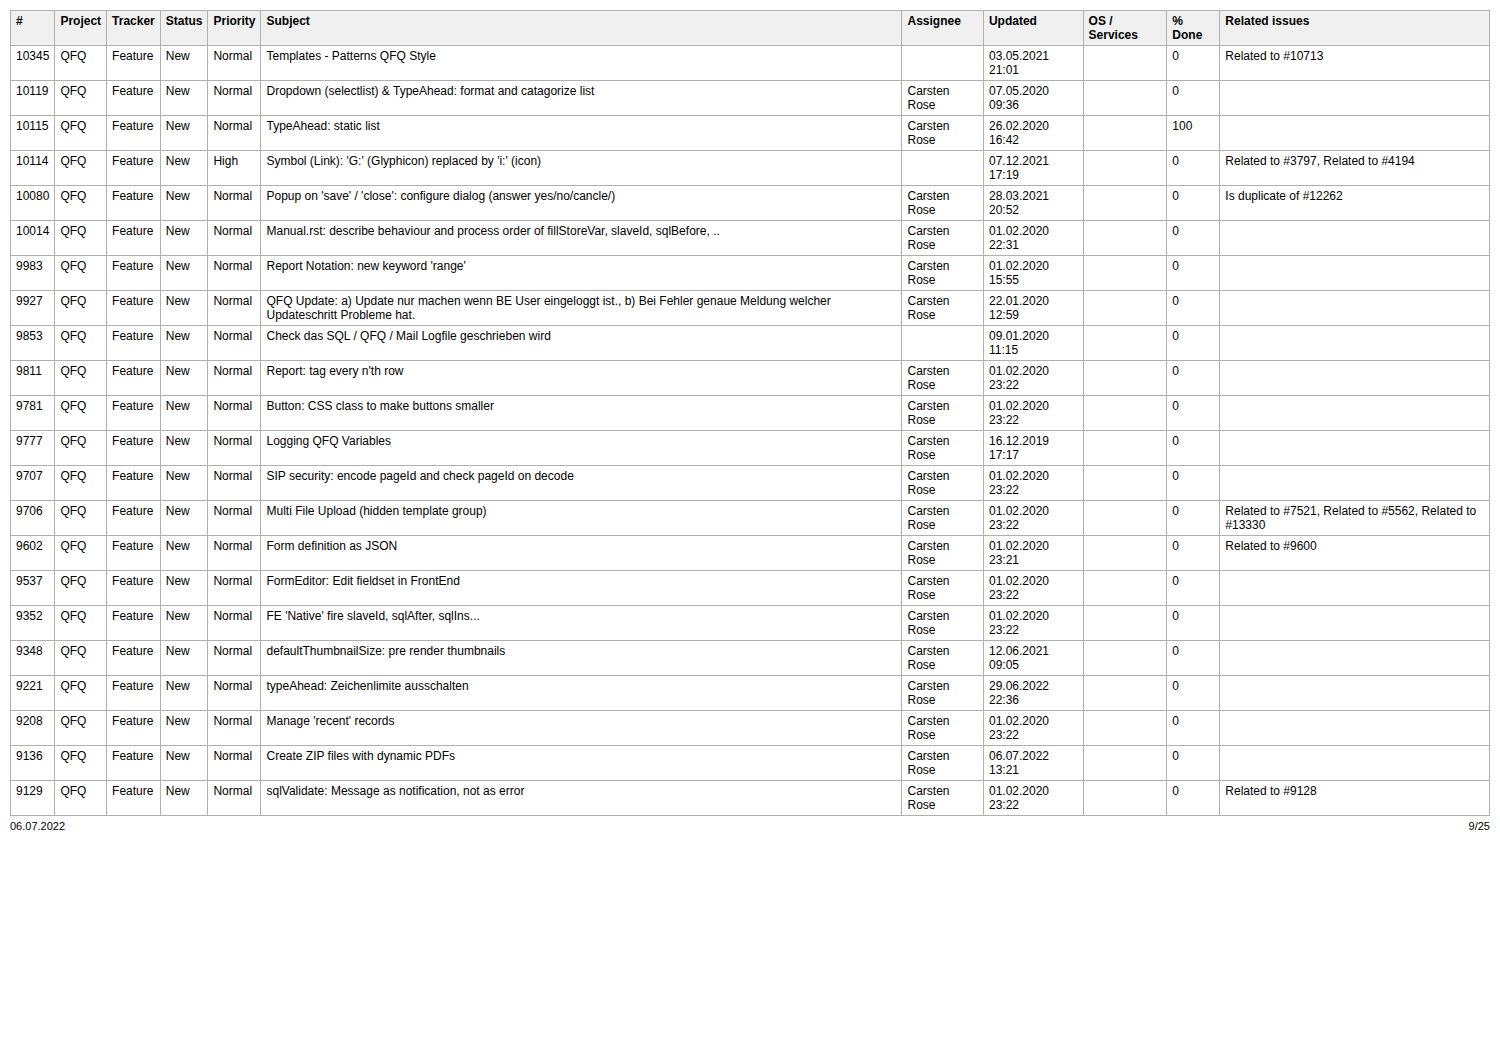| # | Project | Tracker | Status | Priority | Subject | Assignee | Updated | OS / Services | % Done | Related issues |
| --- | --- | --- | --- | --- | --- | --- | --- | --- | --- | --- |
| 10345 | QFQ | Feature | New | Normal | Templates - Patterns QFQ Style | | 03.05.2021 21:01 | | 0 | Related to #10713 |
| 10119 | QFQ | Feature | New | Normal | Dropdown (selectlist) & TypeAhead: format and catagorize list | Carsten Rose | 07.05.2020 09:36 | | 0 | |
| 10115 | QFQ | Feature | New | Normal | TypeAhead: static list | Carsten Rose | 26.02.2020 16:42 | | 100 | |
| 10114 | QFQ | Feature | New | High | Symbol (Link): 'G:' (Glyphicon) replaced by 'i:' (icon) | | 07.12.2021 17:19 | | 0 | Related to #3797, Related to #4194 |
| 10080 | QFQ | Feature | New | Normal | Popup on 'save' / 'close': configure dialog (answer yes/no/cancle/) | Carsten Rose | 28.03.2021 20:52 | | 0 | Is duplicate of #12262 |
| 10014 | QFQ | Feature | New | Normal | Manual.rst: describe behaviour and process order of fillStoreVar, slaveId, sqlBefore, .. | Carsten Rose | 01.02.2020 22:31 | | 0 | |
| 9983 | QFQ | Feature | New | Normal | Report Notation: new keyword 'range' | Carsten Rose | 01.02.2020 15:55 | | 0 | |
| 9927 | QFQ | Feature | New | Normal | QFQ Update: a) Update nur machen wenn BE User eingeloggt ist., b) Bei Fehler genaue Meldung welcher Updateschritt Probleme hat. | Carsten Rose | 22.01.2020 12:59 | | 0 | |
| 9853 | QFQ | Feature | New | Normal | Check das SQL / QFQ / Mail Logfile geschrieben wird | | 09.01.2020 11:15 | | 0 | |
| 9811 | QFQ | Feature | New | Normal | Report: tag every n'th row | Carsten Rose | 01.02.2020 23:22 | | 0 | |
| 9781 | QFQ | Feature | New | Normal | Button: CSS class to make buttons smaller | Carsten Rose | 01.02.2020 23:22 | | 0 | |
| 9777 | QFQ | Feature | New | Normal | Logging QFQ Variables | Carsten Rose | 16.12.2019 17:17 | | 0 | |
| 9707 | QFQ | Feature | New | Normal | SIP security: encode pageId and check pageId on decode | Carsten Rose | 01.02.2020 23:22 | | 0 | |
| 9706 | QFQ | Feature | New | Normal | Multi File Upload (hidden template group) | Carsten Rose | 01.02.2020 23:22 | | 0 | Related to #7521, Related to #5562, Related to #13330 |
| 9602 | QFQ | Feature | New | Normal | Form definition as JSON | Carsten Rose | 01.02.2020 23:21 | | 0 | Related to #9600 |
| 9537 | QFQ | Feature | New | Normal | FormEditor: Edit fieldset in FrontEnd | Carsten Rose | 01.02.2020 23:22 | | 0 | |
| 9352 | QFQ | Feature | New | Normal | FE 'Native' fire slaveId, sqlAfter, sqlIns... | Carsten Rose | 01.02.2020 23:22 | | 0 | |
| 9348 | QFQ | Feature | New | Normal | defaultThumbnailSize: pre render thumbnails | Carsten Rose | 12.06.2021 09:05 | | 0 | |
| 9221 | QFQ | Feature | New | Normal | typeAhead: Zeichenlimite ausschalten | Carsten Rose | 29.06.2022 22:36 | | 0 | |
| 9208 | QFQ | Feature | New | Normal | Manage 'recent' records | Carsten Rose | 01.02.2020 23:22 | | 0 | |
| 9136 | QFQ | Feature | New | Normal | Create ZIP files with dynamic PDFs | Carsten Rose | 06.07.2022 13:21 | | 0 | |
| 9129 | QFQ | Feature | New | Normal | sqlValidate: Message as notification, not as error | Carsten Rose | 01.02.2020 23:22 | | 0 | Related to #9128 |
06.07.2022 9/25